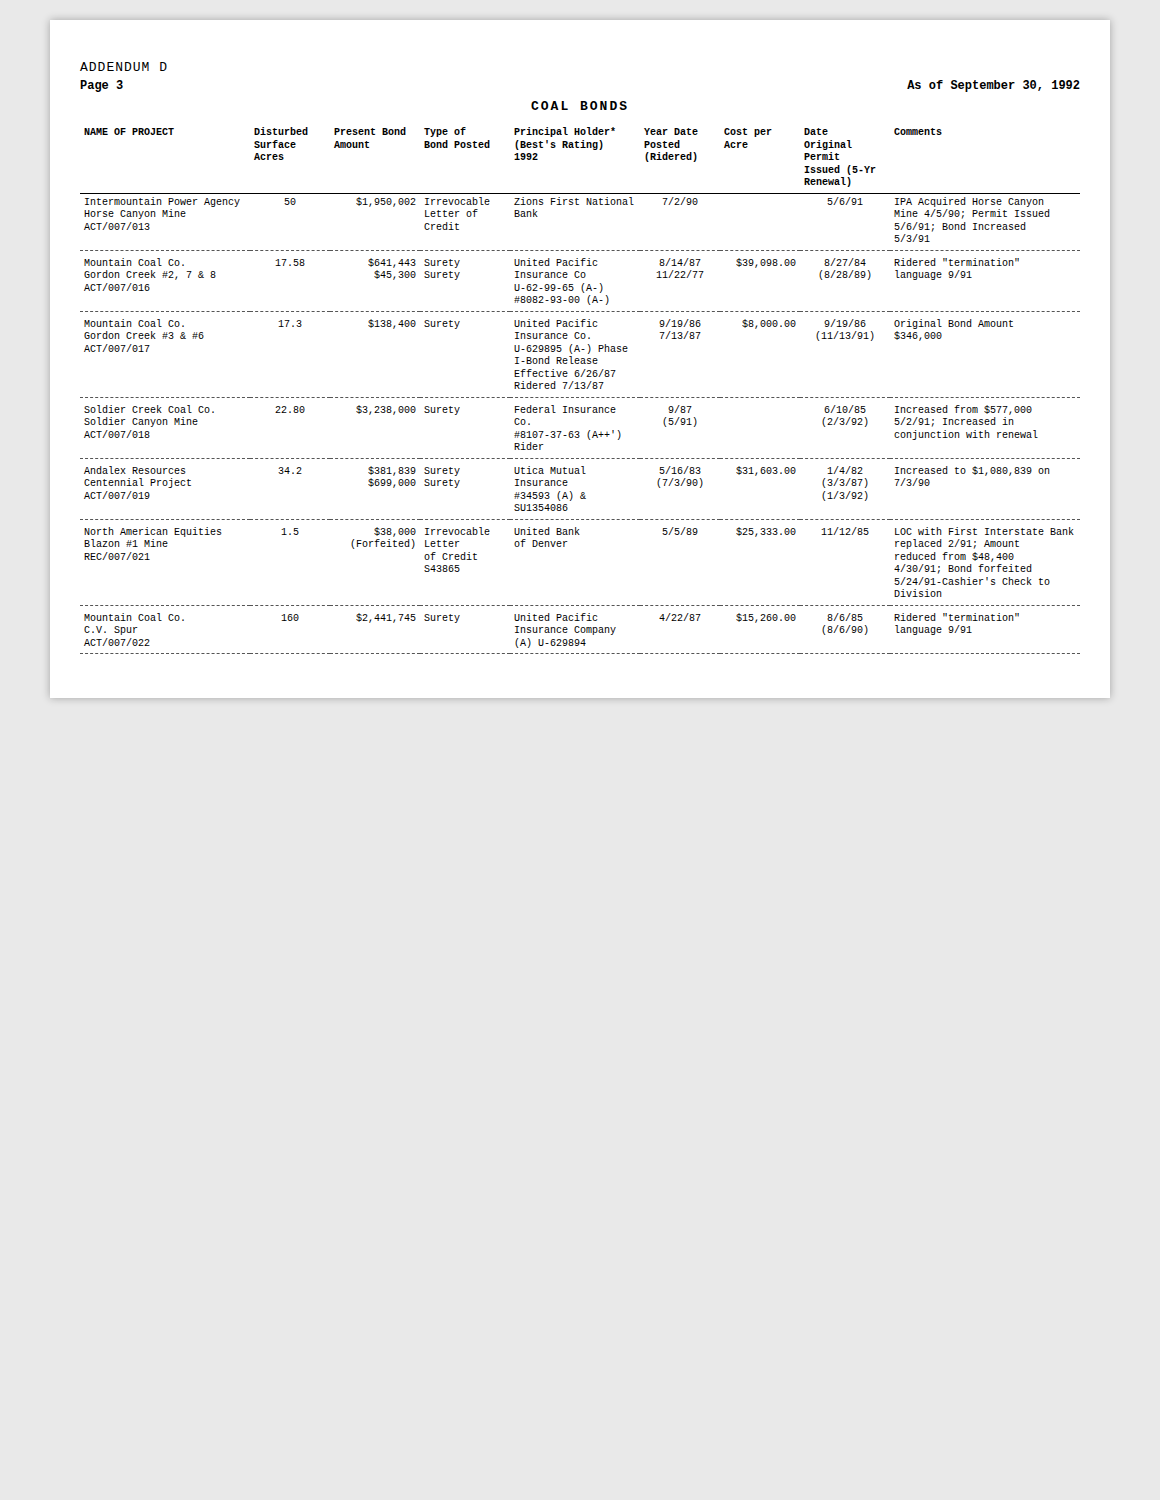ADDENDUM D
Page 3 As of September 30, 1992
COAL BONDS
| NAME OF PROJECT | Disturbed Surface Acres | Present Bond Amount | Type of Bond Posted | Principal Holder* (Best's Rating) 1992 | Year Date Posted (Ridered) | Cost per Acre | Date Original Permit Issued (5-Yr Renewal) | Comments |
| --- | --- | --- | --- | --- | --- | --- | --- | --- |
| Intermountain Power Agency Horse Canyon Mine ACT/007/013 | 50 | $1,950,002 | Irrevocable Letter of Credit | Zions First National Bank | 7/2/90 | | 5/6/91 | IPA Acquired Horse Canyon Mine 4/5/90; Permit Issued 5/6/91; Bond Increased 5/3/91 |
| Mountain Coal Co. Gordon Creek #2, 7 & 8 ACT/007/016 | 17.58 | $641,443 $45,300 | Surety Surety | United Pacific Insurance Co U-62-99-65 (A-) #8082-93-00 (A-) | 8/14/87 11/22/77 | $39,098.00 | 8/27/84 (8/28/89) | Ridered "termination" language 9/91 |
| Mountain Coal Co. Gordon Creek #3 & #6 ACT/007/017 | 17.3 | $138,400 | Surety | United Pacific Insurance Co. U-629895 (A-) Phase I-Bond Release Effective 6/26/87 Ridered 7/13/87 | 9/19/86 7/13/87 | $8,000.00 | 9/19/86 (11/13/91) | Original Bond Amount $346,000 |
| Soldier Creek Coal Co. Soldier Canyon Mine ACT/007/018 | 22.80 | $3,238,000 | Surety | Federal Insurance Co. #8107-37-63 (A++') Rider | 9/87 (5/91) | | 6/10/85 (2/3/92) | Increased from $577,000 5/2/91; Increased in conjunction with renewal |
| Andalex Resources Centennial Project ACT/007/019 | 34.2 | $381,839 $699,000 | Surety Surety | Utica Mutual Insurance #34593 (A) & SU1354086 | 5/16/83 (7/3/90) | $31,603.00 | 1/4/82 (3/3/87) (1/3/92) | Increased to $1,080,839 on 7/3/90 |
| North American Equities Blazon #1 Mine REC/007/021 | 1.5 | $38,000 (Forfeited) | Irrevocable Letter of Credit S43865 | United Bank of Denver | 5/5/89 | $25,333.00 | 11/12/85 | LOC with First Interstate Bank replaced 2/91; Amount reduced from $48,400 4/30/91; Bond forfeited 5/24/91-Cashier's Check to Division |
| Mountain Coal Co. C.V. Spur ACT/007/022 | 160 | $2,441,745 | Surety | United Pacific Insurance Company (A) U-629894 | 4/22/87 | $15,260.00 | 8/6/85 (8/6/90) | Ridered "termination" language 9/91 |